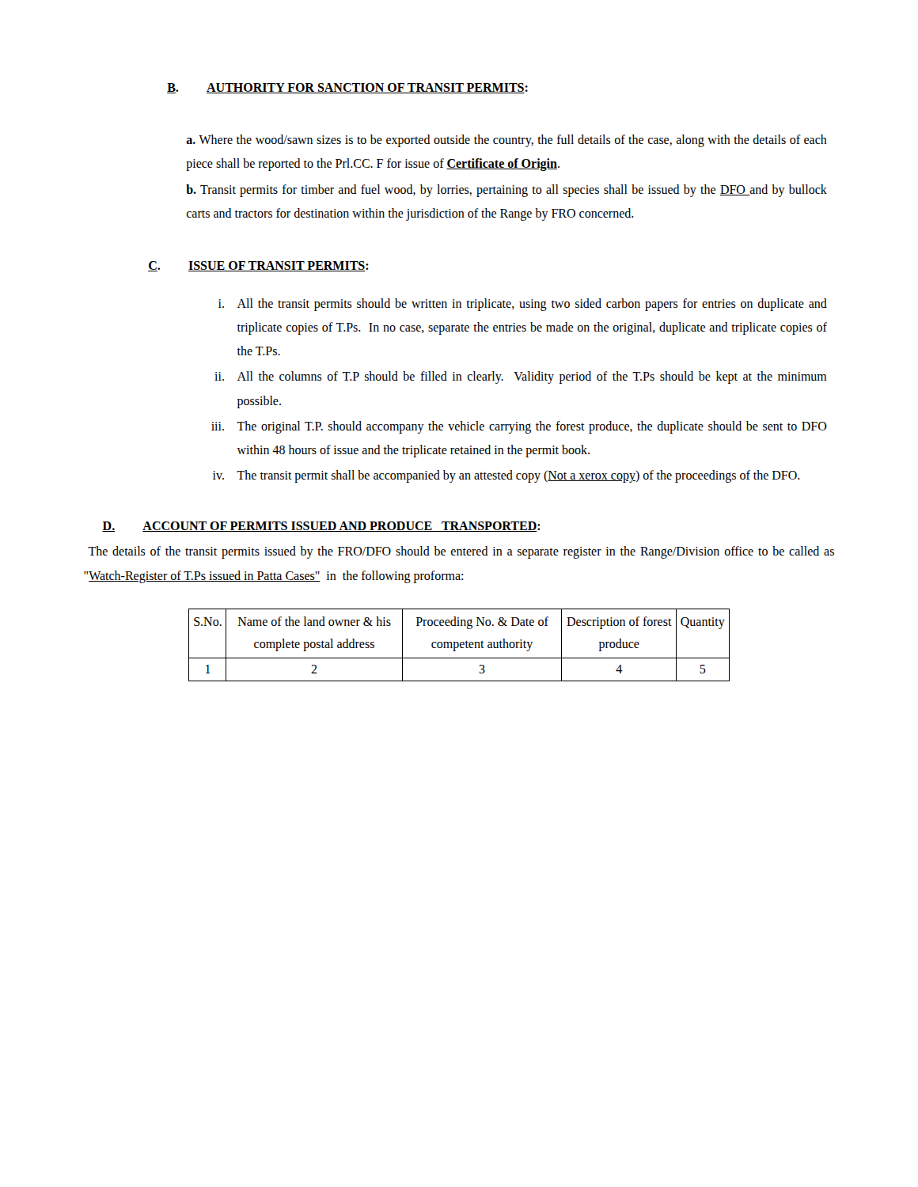B.AUTHORITY FOR SANCTION OF TRANSIT PERMITS:
a. Where the wood/sawn sizes is to be exported outside the country, the full details of the case, along with the details of each piece shall be reported to the Prl.CC. F for issue of Certificate of Origin.
b. Transit permits for timber and fuel wood, by lorries, pertaining to all species shall be issued by the DFO and by bullock carts and tractors for destination within the jurisdiction of the Range by FRO concerned.
C.ISSUE OF TRANSIT PERMITS:
All the transit permits should be written in triplicate, using two sided carbon papers for entries on duplicate and triplicate copies of T.Ps. In no case, separate the entries be made on the original, duplicate and triplicate copies of the T.Ps.
All the columns of T.P should be filled in clearly. Validity period of the T.Ps should be kept at the minimum possible.
The original T.P. should accompany the vehicle carrying the forest produce, the duplicate should be sent to DFO within 48 hours of issue and the triplicate retained in the permit book.
The transit permit shall be accompanied by an attested copy (Not a xerox copy) of the proceedings of the DFO.
D. ACCOUNT OF PERMITS ISSUED AND PRODUCE TRANSPORTED:
The details of the transit permits issued by the FRO/DFO should be entered in a separate register in the Range/Division office to be called as "Watch-Register of T.Ps issued in Patta Cases" in the following proforma:
| S.No. | Name of the land owner & his complete postal address | Proceeding No. & Date of competent authority | Description of forest produce | Quantity |
| 1 | 2 | 3 | 4 | 5 |